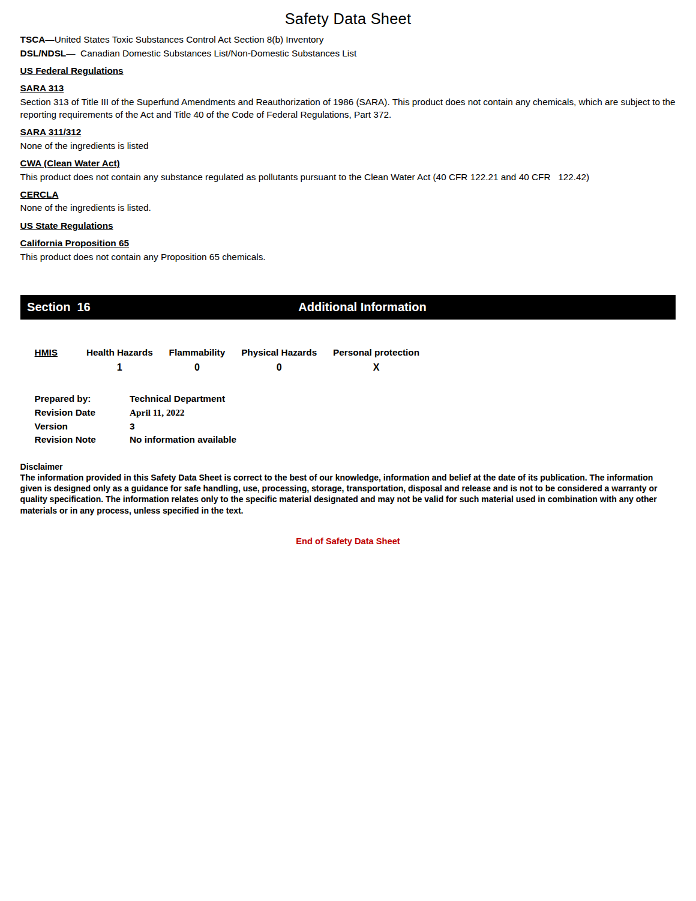Safety Data Sheet
TSCA—United States Toxic Substances Control Act Section 8(b) Inventory
DSL/NDSL— Canadian Domestic Substances List/Non-Domestic Substances List
US Federal Regulations
SARA 313
Section 313 of Title III of the Superfund Amendments and Reauthorization of 1986 (SARA). This product does not contain any chemicals, which are subject to the reporting requirements of the Act and Title 40 of the Code of Federal Regulations, Part 372.
SARA 311/312
None of the ingredients is listed
CWA (Clean Water Act)
This product does not contain any substance regulated as pollutants pursuant to the Clean Water Act (40 CFR 122.21 and 40 CFR 122.42)
CERCLA
None of the ingredients is listed.
US State Regulations
California Proposition 65
This product does not contain any Proposition 65 chemicals.
Section 16
Additional Information
| HMIS | Health Hazards | Flammability | Physical Hazards | Personal protection |
| | 1 | 0 | 0 | X |
| Prepared by: | Technical Department |
| Revision Date | April 11, 2022 |
| Version | 3 |
| Revision Note | No information available |
Disclaimer
The information provided in this Safety Data Sheet is correct to the best of our knowledge, information and belief at the date of its publication. The information given is designed only as a guidance for safe handling, use, processing, storage, transportation, disposal and release and is not to be considered a warranty or quality specification. The information relates only to the specific material designated and may not be valid for such material used in combination with any other materials or in any process, unless specified in the text.
End of Safety Data Sheet